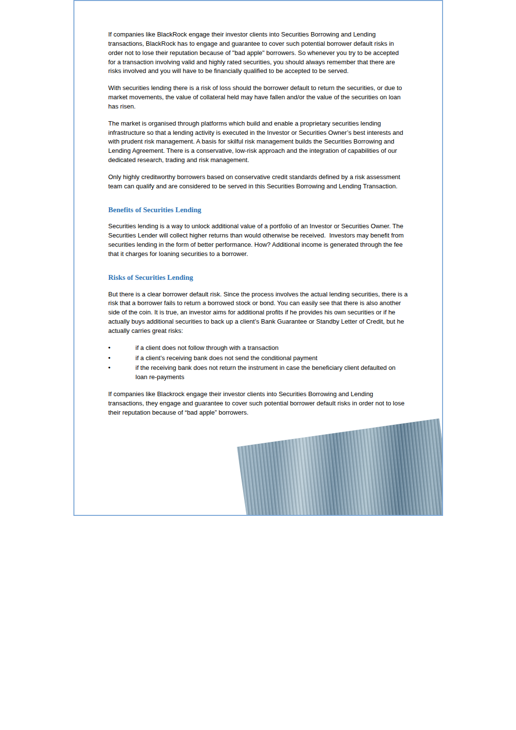If companies like BlackRock engage their investor clients into Securities Borrowing and Lending transactions, BlackRock has to engage and guarantee to cover such potential borrower default risks in order not to lose their reputation because of "bad apple" borrowers. So whenever you try to be accepted for a transaction involving valid and highly rated securities, you should always remember that there are risks involved and you will have to be financially qualified to be accepted to be served.
With securities lending there is a risk of loss should the borrower default to return the securities, or due to market movements, the value of collateral held may have fallen and/or the value of the securities on loan has risen.
The market is organised through platforms which build and enable a proprietary securities lending infrastructure so that a lending activity is executed in the Investor or Securities Owner’s best interests and with prudent risk management. A basis for skilful risk management builds the Securities Borrowing and Lending Agreement. There is a conservative, low-risk approach and the integration of capabilities of our dedicated research, trading and risk management.
Only highly creditworthy borrowers based on conservative credit standards defined by a risk assessment team can qualify and are considered to be served in this Securities Borrowing and Lending Transaction.
Benefits of Securities Lending
Securities lending is a way to unlock additional value of a portfolio of an Investor or Securities Owner. The Securities Lender will collect higher returns than would otherwise be received. Investors may benefit from securities lending in the form of better performance. How? Additional income is generated through the fee that it charges for loaning securities to a borrower.
Risks of Securities Lending
But there is a clear borrower default risk. Since the process involves the actual lending securities, there is a risk that a borrower fails to return a borrowed stock or bond. You can easily see that there is also another side of the coin. It is true, an investor aims for additional profits if he provides his own securities or if he actually buys additional securities to back up a client’s Bank Guarantee or Standby Letter of Credit, but he actually carries great risks:
if a client does not follow through with a transaction
if a client’s receiving bank does not send the conditional payment
if the receiving bank does not return the instrument in case the beneficiary client defaulted on loan re-payments
If companies like Blackrock engage their investor clients into Securities Borrowing and Lending transactions, they engage and guarantee to cover such potential borrower default risks in order not to lose their reputation because of “bad apple” borrowers.